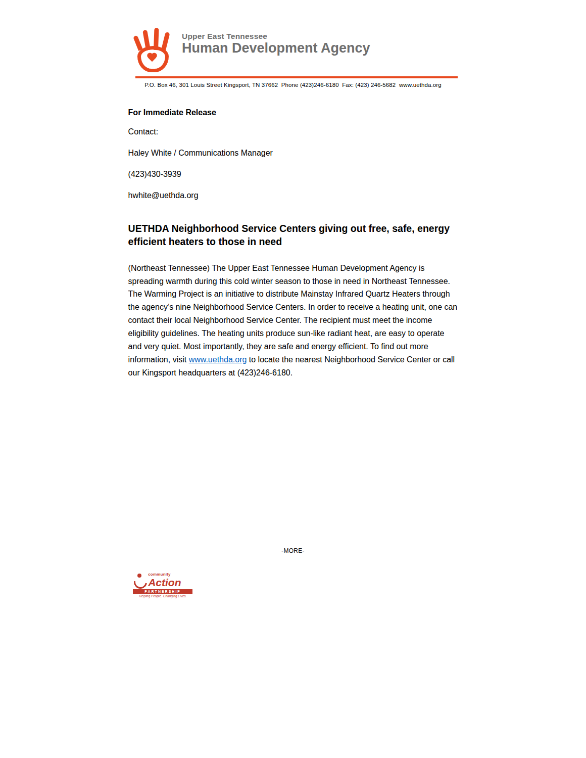Upper East Tennessee
Human Development Agency
P.O. Box 46, 301 Louis Street Kingsport, TN 37662 Phone (423)246-6180 Fax: (423) 246-5682 www.uethda.org
For Immediate Release
Contact:
Haley White / Communications Manager
(423)430-3939
hwhite@uethda.org
UETHDA Neighborhood Service Centers giving out free, safe, energy efficient heaters to those in need
(Northeast Tennessee) The Upper East Tennessee Human Development Agency is spreading warmth during this cold winter season to those in need in Northeast Tennessee. The Warming Project is an initiative to distribute Mainstay Infrared Quartz Heaters through the agency’s nine Neighborhood Service Centers. In order to receive a heating unit, one can contact their local Neighborhood Service Center. The recipient must meet the income eligibility guidelines. The heating units produce sun-like radiant heat, are easy to operate and very quiet. Most importantly, they are safe and energy efficient. To find out more information, visit www.uethda.org to locate the nearest Neighborhood Service Center or call our Kingsport headquarters at (423)246-6180.
-MORE-
community
Action
PARTNERSHIP
Helping People. Changing Lives.